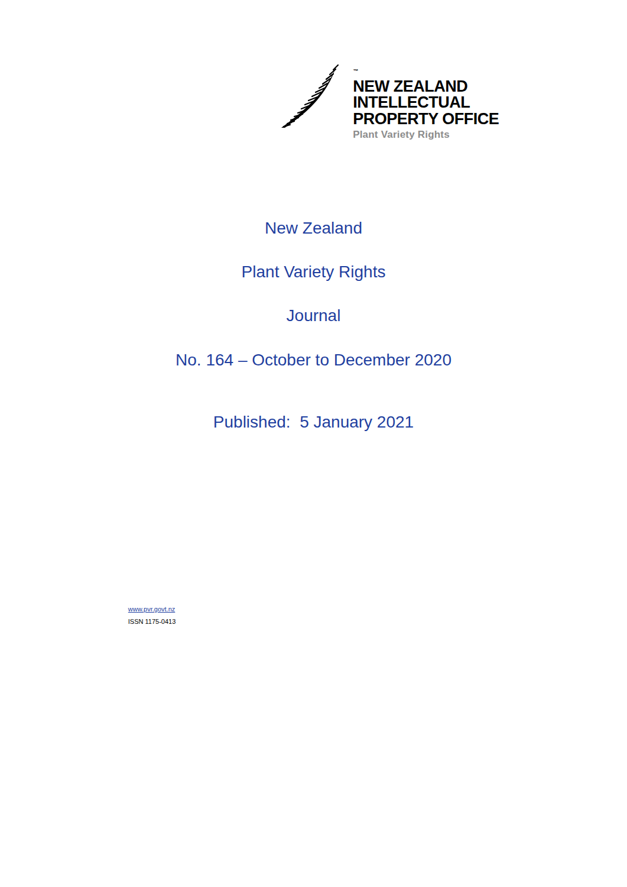™ NEW ZEALAND INTELLECTUAL PROPERTY OFFICE Plant Variety Rights
New Zealand
Plant Variety Rights
Journal
No. 164 – October to December 2020
Published: 5 January 2021
www.pvr.govt.nz
ISSN 1175-0413